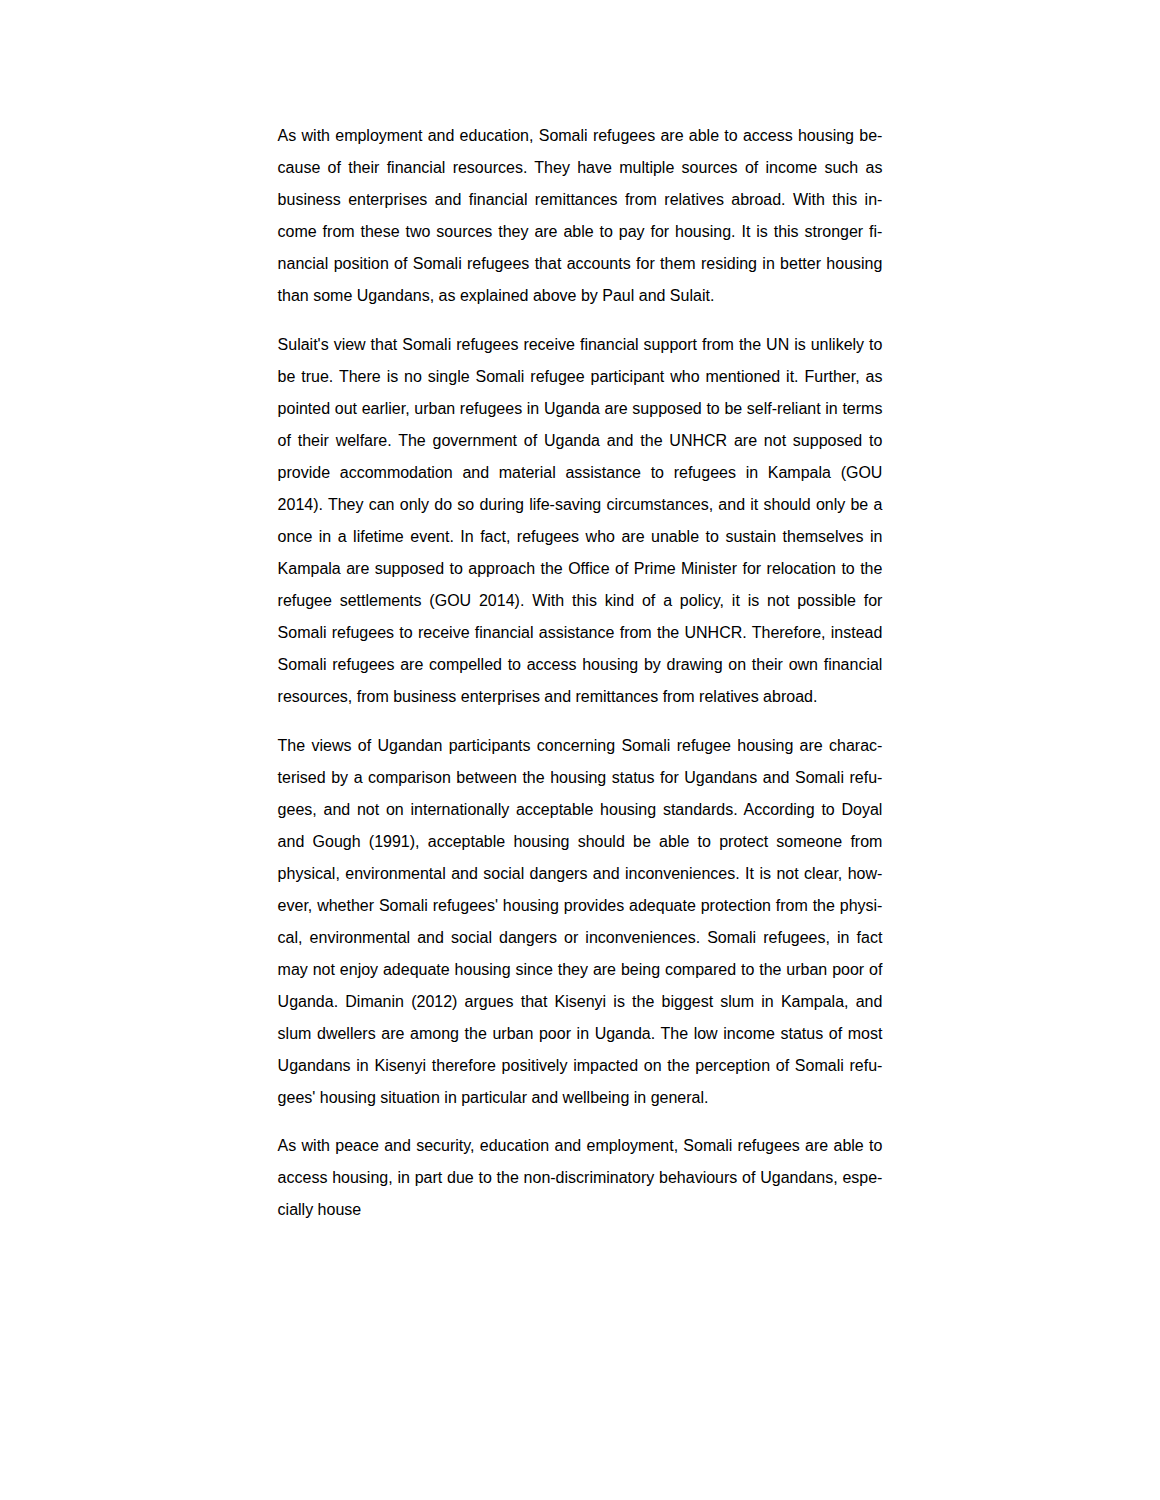As with employment and education, Somali refugees are able to access housing because of their financial resources. They have multiple sources of income such as business enterprises and financial remittances from relatives abroad. With this income from these two sources they are able to pay for housing. It is this stronger financial position of Somali refugees that accounts for them residing in better housing than some Ugandans, as explained above by Paul and Sulait.
Sulait's view that Somali refugees receive financial support from the UN is unlikely to be true. There is no single Somali refugee participant who mentioned it. Further, as pointed out earlier, urban refugees in Uganda are supposed to be self-reliant in terms of their welfare. The government of Uganda and the UNHCR are not supposed to provide accommodation and material assistance to refugees in Kampala (GOU 2014). They can only do so during life-saving circumstances, and it should only be a once in a lifetime event. In fact, refugees who are unable to sustain themselves in Kampala are supposed to approach the Office of Prime Minister for relocation to the refugee settlements (GOU 2014). With this kind of a policy, it is not possible for Somali refugees to receive financial assistance from the UNHCR. Therefore, instead Somali refugees are compelled to access housing by drawing on their own financial resources, from business enterprises and remittances from relatives abroad.
The views of Ugandan participants concerning Somali refugee housing are characterised by a comparison between the housing status for Ugandans and Somali refugees, and not on internationally acceptable housing standards. According to Doyal and Gough (1991), acceptable housing should be able to protect someone from physical, environmental and social dangers and inconveniences. It is not clear, however, whether Somali refugees' housing provides adequate protection from the physical, environmental and social dangers or inconveniences. Somali refugees, in fact may not enjoy adequate housing since they are being compared to the urban poor of Uganda. Dimanin (2012) argues that Kisenyi is the biggest slum in Kampala, and slum dwellers are among the urban poor in Uganda. The low income status of most Ugandans in Kisenyi therefore positively impacted on the perception of Somali refugees' housing situation in particular and wellbeing in general.
As with peace and security, education and employment, Somali refugees are able to access housing, in part due to the non-discriminatory behaviours of Ugandans, especially house